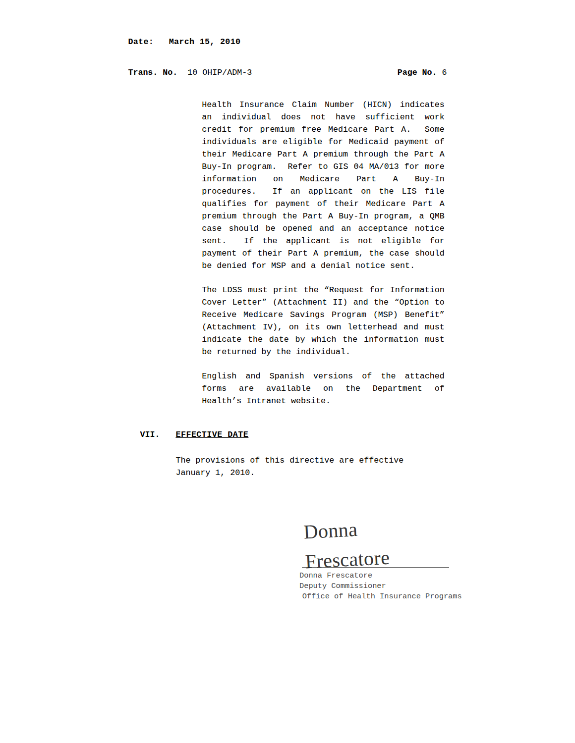Date: March 15, 2010
Trans. No. 10 OHIP/ADM-3
Page No. 6
Health Insurance Claim Number (HICN) indicates an individual does not have sufficient work credit for premium free Medicare Part A. Some individuals are eligible for Medicaid payment of their Medicare Part A premium through the Part A Buy-In program. Refer to GIS 04 MA/013 for more information on Medicare Part A Buy-In procedures. If an applicant on the LIS file qualifies for payment of their Medicare Part A premium through the Part A Buy-In program, a QMB case should be opened and an acceptance notice sent. If the applicant is not eligible for payment of their Part A premium, the case should be denied for MSP and a denial notice sent.
The LDSS must print the “Request for Information Cover Letter” (Attachment II) and the “Option to Receive Medicare Savings Program (MSP) Benefit” (Attachment IV), on its own letterhead and must indicate the date by which the information must be returned by the individual.
English and Spanish versions of the attached forms are available on the Department of Health’s Intranet website.
VII. EFFECTIVE DATE
The provisions of this directive are effective January 1, 2010.
Donna Frescatore
Donna Frescatore
Deputy Commissioner
Office of Health Insurance Programs